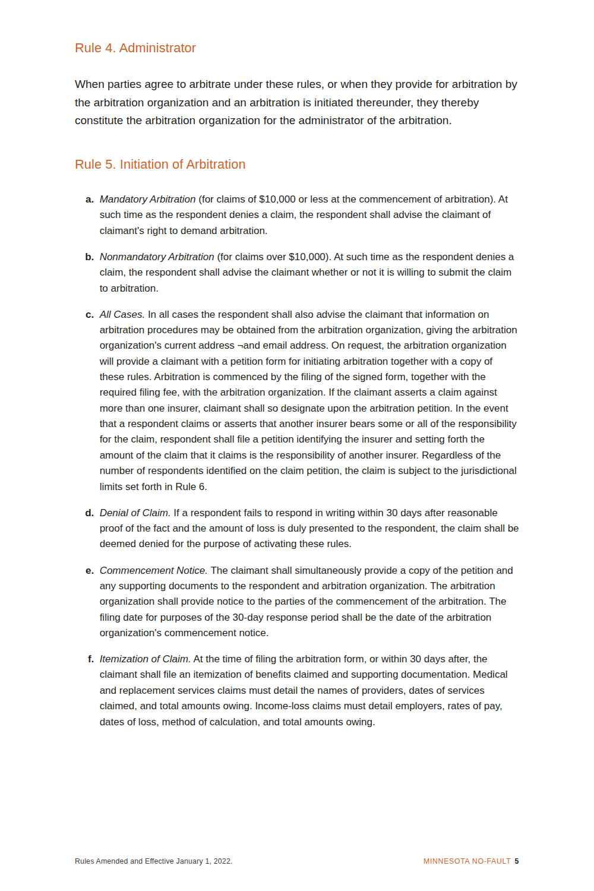Rule 4. Administrator
When parties agree to arbitrate under these rules, or when they provide for arbitration by the arbitration organization and an arbitration is initiated thereunder, they thereby constitute the arbitration organization for the administrator of the arbitration.
Rule 5. Initiation of Arbitration
a. Mandatory Arbitration (for claims of $10,000 or less at the commencement of arbitration). At such time as the respondent denies a claim, the respondent shall advise the claimant of claimant's right to demand arbitration.
b. Nonmandatory Arbitration (for claims over $10,000). At such time as the respondent denies a claim, the respondent shall advise the claimant whether or not it is willing to submit the claim to arbitration.
c. All Cases. In all cases the respondent shall also advise the claimant that information on arbitration procedures may be obtained from the arbitration organization, giving the arbitration organization's current address ¬and email address. On request, the arbitration organization will provide a claimant with a petition form for initiating arbitration together with a copy of these rules. Arbitration is commenced by the filing of the signed form, together with the required filing fee, with the arbitration organization. If the claimant asserts a claim against more than one insurer, claimant shall so designate upon the arbitration petition. In the event that a respondent claims or asserts that another insurer bears some or all of the responsibility for the claim, respondent shall file a petition identifying the insurer and setting forth the amount of the claim that it claims is the responsibility of another insurer. Regardless of the number of respondents identified on the claim petition, the claim is subject to the jurisdictional limits set forth in Rule 6.
d. Denial of Claim. If a respondent fails to respond in writing within 30 days after reasonable proof of the fact and the amount of loss is duly presented to the respondent, the claim shall be deemed denied for the purpose of activating these rules.
e. Commencement Notice. The claimant shall simultaneously provide a copy of the petition and any supporting documents to the respondent and arbitration organization. The arbitration organization shall provide notice to the parties of the commencement of the arbitration. The filing date for purposes of the 30-day response period shall be the date of the arbitration organization's commencement notice.
f. Itemization of Claim. At the time of filing the arbitration form, or within 30 days after, the claimant shall file an itemization of benefits claimed and supporting documentation. Medical and replacement services claims must detail the names of providers, dates of services claimed, and total amounts owing. Income-loss claims must detail employers, rates of pay, dates of loss, method of calculation, and total amounts owing.
Rules Amended and Effective January 1, 2022.
MINNESOTA NO-FAULT5